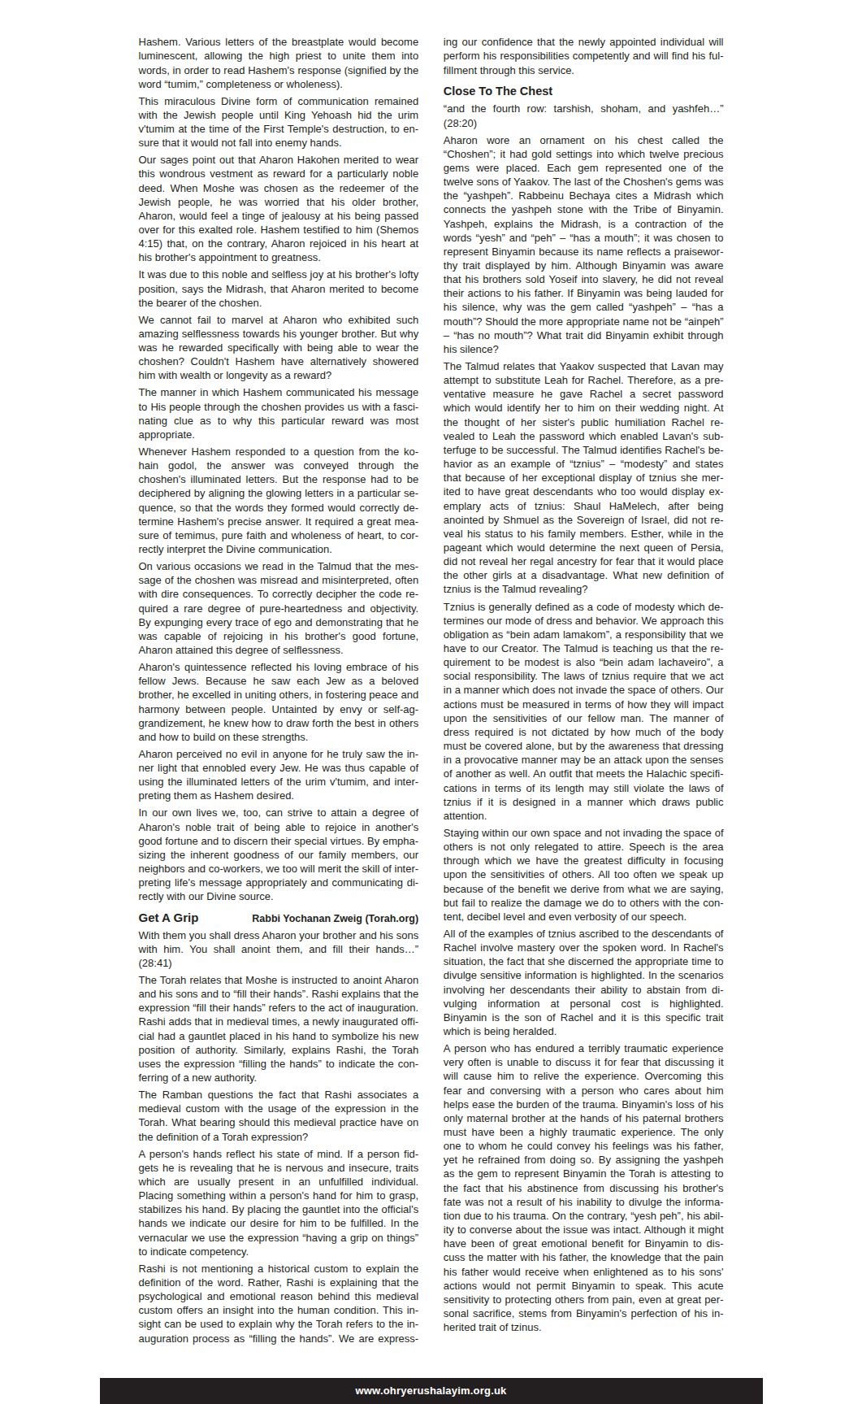Hashem. Various letters of the breastplate would become luminescent, allowing the high priest to unite them into words, in order to read Hashem's response (signified by the word “tumim,” completeness or wholeness).
This miraculous Divine form of communication remained with the Jewish people until King Yehoash hid the urim v'tumim at the time of the First Temple's destruction, to ensure that it would not fall into enemy hands.
Our sages point out that Aharon Hakohen merited to wear this wondrous vestment as reward for a particularly noble deed. When Moshe was chosen as the redeemer of the Jewish people, he was worried that his older brother, Aharon, would feel a tinge of jealousy at his being passed over for this exalted role. Hashem testified to him (Shemos 4:15) that, on the contrary, Aharon rejoiced in his heart at his brother's appointment to greatness.
It was due to this noble and selfless joy at his brother's lofty position, says the Midrash, that Aharon merited to become the bearer of the choshen.
We cannot fail to marvel at Aharon who exhibited such amazing selflessness towards his younger brother. But why was he rewarded specifically with being able to wear the choshen? Couldn't Hashem have alternatively showered him with wealth or longevity as a reward?
The manner in which Hashem communicated his message to His people through the choshen provides us with a fascinating clue as to why this particular reward was most appropriate.
Whenever Hashem responded to a question from the kohain godol, the answer was conveyed through the choshen's illuminated letters. But the response had to be deciphered by aligning the glowing letters in a particular sequence, so that the words they formed would correctly determine Hashem's precise answer. It required a great measure of temimus, pure faith and wholeness of heart, to correctly interpret the Divine communication.
On various occasions we read in the Talmud that the message of the choshen was misread and misinterpreted, often with dire consequences. To correctly decipher the code required a rare degree of pure-heartedness and objectivity. By expunging every trace of ego and demonstrating that he was capable of rejoicing in his brother's good fortune, Aharon attained this degree of selflessness.
Aharon's quintessence reflected his loving embrace of his fellow Jews. Because he saw each Jew as a beloved brother, he excelled in uniting others, in fostering peace and harmony between people. Untainted by envy or self-aggrandizement, he knew how to draw forth the best in others and how to build on these strengths.
Aharon perceived no evil in anyone for he truly saw the inner light that ennobled every Jew. He was thus capable of using the illuminated letters of the urim v'tumim, and interpreting them as Hashem desired.
In our own lives we, too, can strive to attain a degree of Aharon's noble trait of being able to rejoice in another's good fortune and to discern their special virtues. By emphasizing the inherent goodness of our family members, our neighbors and co-workers, we too will merit the skill of interpreting life's message appropriately and communicating directly with our Divine source.
Get A Grip Rabbi Yochanan Zweig (Torah.org)
With them you shall dress Aharon your brother and his sons with him. You shall anoint them, and fill their hands…” (28:41)
The Torah relates that Moshe is instructed to anoint Aharon and his sons and to “fill their hands”. Rashi explains that the expression “fill their hands” refers to the act of inauguration. Rashi adds that in medieval times, a newly inaugurated official had a gauntlet placed in his hand to symbolize his new position of authority. Similarly, explains Rashi, the Torah uses the expression “filling the hands” to indicate the conferring of a new authority.
The Ramban questions the fact that Rashi associates a medieval custom with the usage of the expression in the Torah. What bearing should this medieval practice have on the definition of a Torah expression?
A person's hands reflect his state of mind. If a person fidgets he is revealing that he is nervous and insecure, traits which are usually present in an unfulfilled individual. Placing something within a person's hand for him to grasp, stabilizes his hand. By placing the gauntlet into the official's hands we indicate our desire for him to be fulfilled. In the vernacular we use the expression “having a grip on things” to indicate competency.
Rashi is not mentioning a historical custom to explain the definition of the word. Rather, Rashi is explaining that the psychological and emotional reason behind this medieval custom offers an insight into the human condition. This insight can be used to explain why the Torah refers to the inauguration process as “filling the hands”. We are expressing our confidence that the newly appointed individual will perform his responsibilities competently and will find his fulfillment through this service.
Close To The Chest
“and the fourth row: tarshish, shoham, and yashfeh…” (28:20)
Aharon wore an ornament on his chest called the “Choshen”; it had gold settings into which twelve precious gems were placed. Each gem represented one of the twelve sons of Yaakov. The last of the Choshen's gems was the “yashpeh”. Rabbeinu Bechaya cites a Midrash which connects the yashpeh stone with the Tribe of Binyamin. Yashpeh, explains the Midrash, is a contraction of the words “yesh” and “peh” – “has a mouth”; it was chosen to represent Binyamin because its name reflects a praiseworthy trait displayed by him. Although Binyamin was aware that his brothers sold Yoseif into slavery, he did not reveal their actions to his father. If Binyamin was being lauded for his silence, why was the gem called “yashpeh” – “has a mouth”? Should the more appropriate name not be “ainpeh” – “has no mouth”? What trait did Binyamin exhibit through his silence?
The Talmud relates that Yaakov suspected that Lavan may attempt to substitute Leah for Rachel. Therefore, as a preventative measure he gave Rachel a secret password which would identify her to him on their wedding night. At the thought of her sister's public humiliation Rachel revealed to Leah the password which enabled Lavan's subterfuge to be successful. The Talmud identifies Rachel's behavior as an example of “tznius” – “modesty” and states that because of her exceptional display of tznius she merited to have great descendants who too would display exemplary acts of tznius: Shaul HaMelech, after being anointed by Shmuel as the Sovereign of Israel, did not reveal his status to his family members. Esther, while in the pageant which would determine the next queen of Persia, did not reveal her regal ancestry for fear that it would place the other girls at a disadvantage. What new definition of tznius is the Talmud revealing?
Tznius is generally defined as a code of modesty which determines our mode of dress and behavior. We approach this obligation as “bein adam lamakom”, a responsibility that we have to our Creator. The Talmud is teaching us that the requirement to be modest is also “bein adam lachaveiro”, a social responsibility. The laws of tznius require that we act in a manner which does not invade the space of others. Our actions must be measured in terms of how they will impact upon the sensitivities of our fellow man. The manner of dress required is not dictated by how much of the body must be covered alone, but by the awareness that dressing in a provocative manner may be an attack upon the senses of another as well. An outfit that meets the Halachic specifications in terms of its length may still violate the laws of tznius if it is designed in a manner which draws public attention.
Staying within our own space and not invading the space of others is not only relegated to attire. Speech is the area through which we have the greatest difficulty in focusing upon the sensitivities of others. All too often we speak up because of the benefit we derive from what we are saying, but fail to realize the damage we do to others with the content, decibel level and even verbosity of our speech.
All of the examples of tznius ascribed to the descendants of Rachel involve mastery over the spoken word. In Rachel's situation, the fact that she discerned the appropriate time to divulge sensitive information is highlighted. In the scenarios involving her descendants their ability to abstain from divulging information at personal cost is highlighted. Binyamin is the son of Rachel and it is this specific trait which is being heralded.
A person who has endured a terribly traumatic experience very often is unable to discuss it for fear that discussing it will cause him to relive the experience. Overcoming this fear and conversing with a person who cares about him helps ease the burden of the trauma. Binyamin's loss of his only maternal brother at the hands of his paternal brothers must have been a highly traumatic experience. The only one to whom he could convey his feelings was his father, yet he refrained from doing so. By assigning the yashpeh as the gem to represent Binyamin the Torah is attesting to the fact that his abstinence from discussing his brother's fate was not a result of his inability to divulge the information due to his trauma. On the contrary, “yesh peh”, his ability to converse about the issue was intact. Although it might have been of great emotional benefit for Binyamin to discuss the matter with his father, the knowledge that the pain his father would receive when enlightened as to his sons' actions would not permit Binyamin to speak. This acute sensitivity to protecting others from pain, even at great personal sacrifice, stems from Binyamin's perfection of his inherited trait of tzinus.
www.ohryerushalayim.org.uk